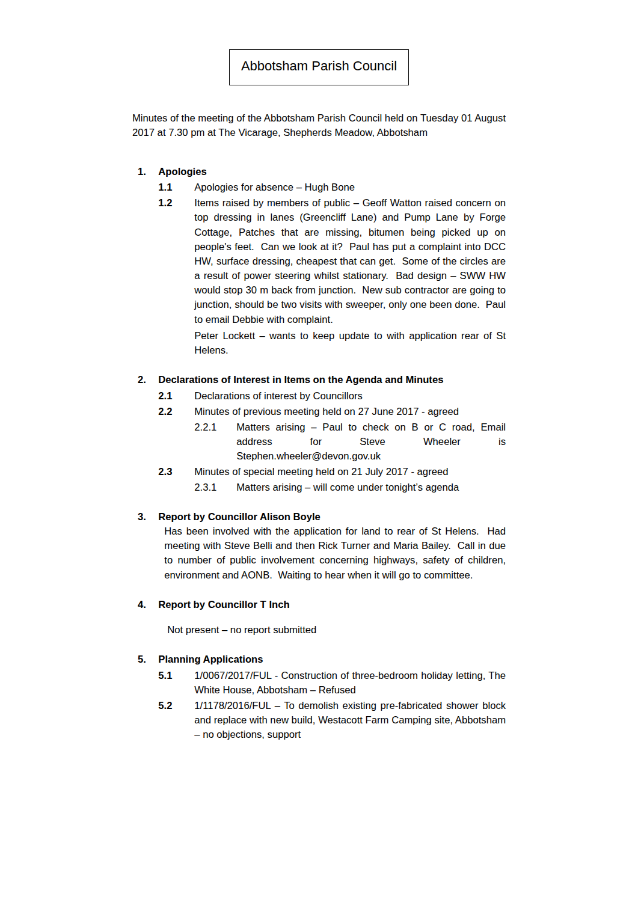Abbotsham Parish Council
Minutes of the meeting of the Abbotsham Parish Council held on Tuesday 01 August 2017 at 7.30 pm at The Vicarage, Shepherds Meadow, Abbotsham
1. Apologies
1.1 Apologies for absence – Hugh Bone
1.2 Items raised by members of public – Geoff Watton raised concern on top dressing in lanes (Greencliff Lane) and Pump Lane by Forge Cottage, Patches that are missing, bitumen being picked up on people's feet. Can we look at it? Paul has put a complaint into DCC HW, surface dressing, cheapest that can get. Some of the circles are a result of power steering whilst stationary. Bad design – SWW HW would stop 30 m back from junction. New sub contractor are going to junction, should be two visits with sweeper, only one been done. Paul to email Debbie with complaint.
Peter Lockett – wants to keep update to with application rear of St Helens.
2. Declarations of Interest in Items on the Agenda and Minutes
2.1 Declarations of interest by Councillors
2.2 Minutes of previous meeting held on 27 June 2017 - agreed
2.2.1 Matters arising – Paul to check on B or C road, Email address for Steve Wheeler is Stephen.wheeler@devon.gov.uk
2.3 Minutes of special meeting held on 21 July 2017 - agreed
2.3.1 Matters arising – will come under tonight’s agenda
3. Report by Councillor Alison Boyle
Has been involved with the application for land to rear of St Helens. Had meeting with Steve Belli and then Rick Turner and Maria Bailey. Call in due to number of public involvement concerning highways, safety of children, environment and AONB. Waiting to hear when it will go to committee.
4. Report by Councillor T Inch
Not present – no report submitted
5. Planning Applications
5.11/0067/2017/FUL - Construction of three-bedroom holiday letting, The White House, Abbotsham – Refused
5.21/1178/2016/FUL – To demolish existing pre-fabricated shower block and replace with new build, Westacott Farm Camping site, Abbotsham – no objections, support